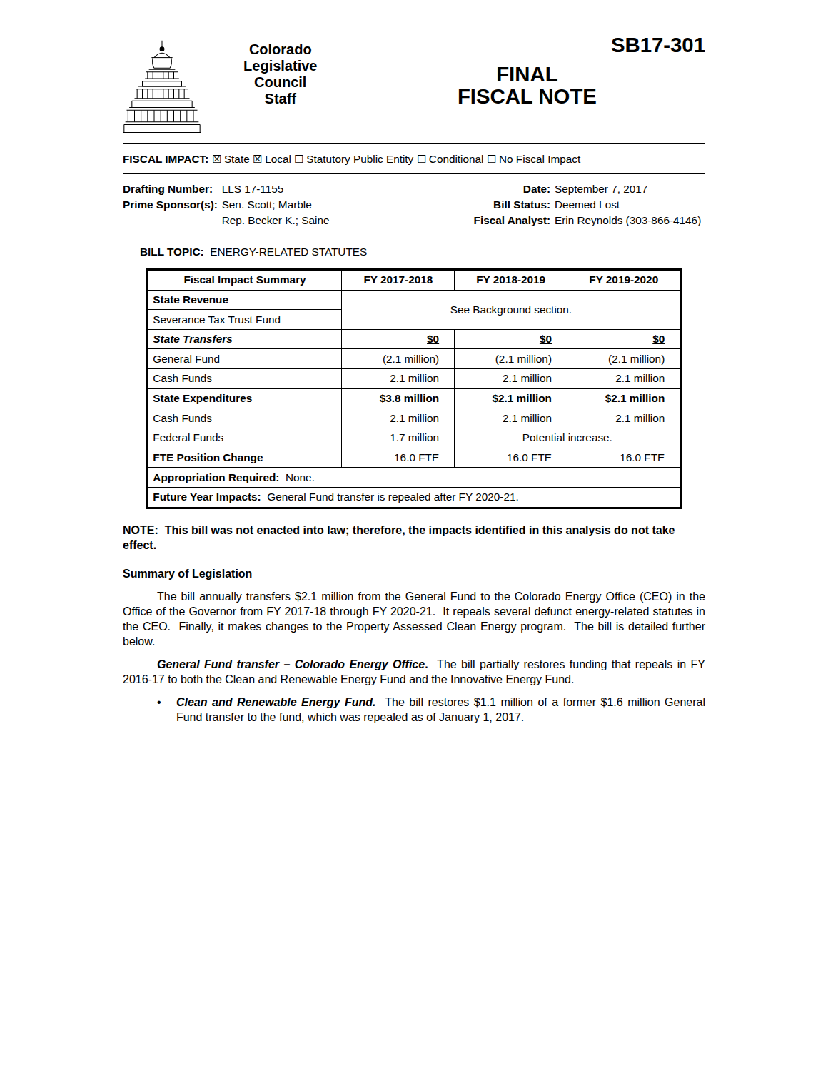Colorado
Legislative
Council
Staff
SB17-301
FINAL
FISCAL NOTE
FISCAL IMPACT: ☒ State ☒ Local ☐ Statutory Public Entity ☐ Conditional ☐ No Fiscal Impact
| Drafting Number: | LLS 17-1155 |
| Prime Sponsor(s): | Sen. Scott; Marble |
| | Rep. Becker K.; Saine |
| Date: | September 7, 2017 |
| Bill Status: | Deemed Lost |
| Fiscal Analyst: | Erin Reynolds (303-866-4146) |
BILL TOPIC: ENERGY-RELATED STATUTES
| Fiscal Impact Summary | FY 2017-2018 | FY 2018-2019 | FY 2019-2020 |
| --- | --- | --- | --- |
| State Revenue | See Background section. |
| Severance Tax Trust Fund |
| State Transfers | $0 | $0 | $0 |
| General Fund | (2.1 million) | (2.1 million) | (2.1 million) |
| Cash Funds | 2.1 million | 2.1 million | 2.1 million |
| State Expenditures | $3.8 million | $2.1 million | $2.1 million |
| Cash Funds | 2.1 million | 2.1 million | 2.1 million |
| Federal Funds | 1.7 million | Potential increase. |
| FTE Position Change | 16.0 FTE | 16.0 FTE | 16.0 FTE |
| Appropriation Required: None. |
| Future Year Impacts: General Fund transfer is repealed after FY 2020-21. |
NOTE: This bill was not enacted into law; therefore, the impacts identified in this analysis do not take effect.
Summary of Legislation
The bill annually transfers $2.1 million from the General Fund to the Colorado Energy Office (CEO) in the Office of the Governor from FY 2017-18 through FY 2020-21. It repeals several defunct energy-related statutes in the CEO. Finally, it makes changes to the Property Assessed Clean Energy program. The bill is detailed further below.
General Fund transfer – Colorado Energy Office. The bill partially restores funding that repeals in FY 2016-17 to both the Clean and Renewable Energy Fund and the Innovative Energy Fund.
Clean and Renewable Energy Fund. The bill restores $1.1 million of a former $1.6 million General Fund transfer to the fund, which was repealed as of January 1, 2017.